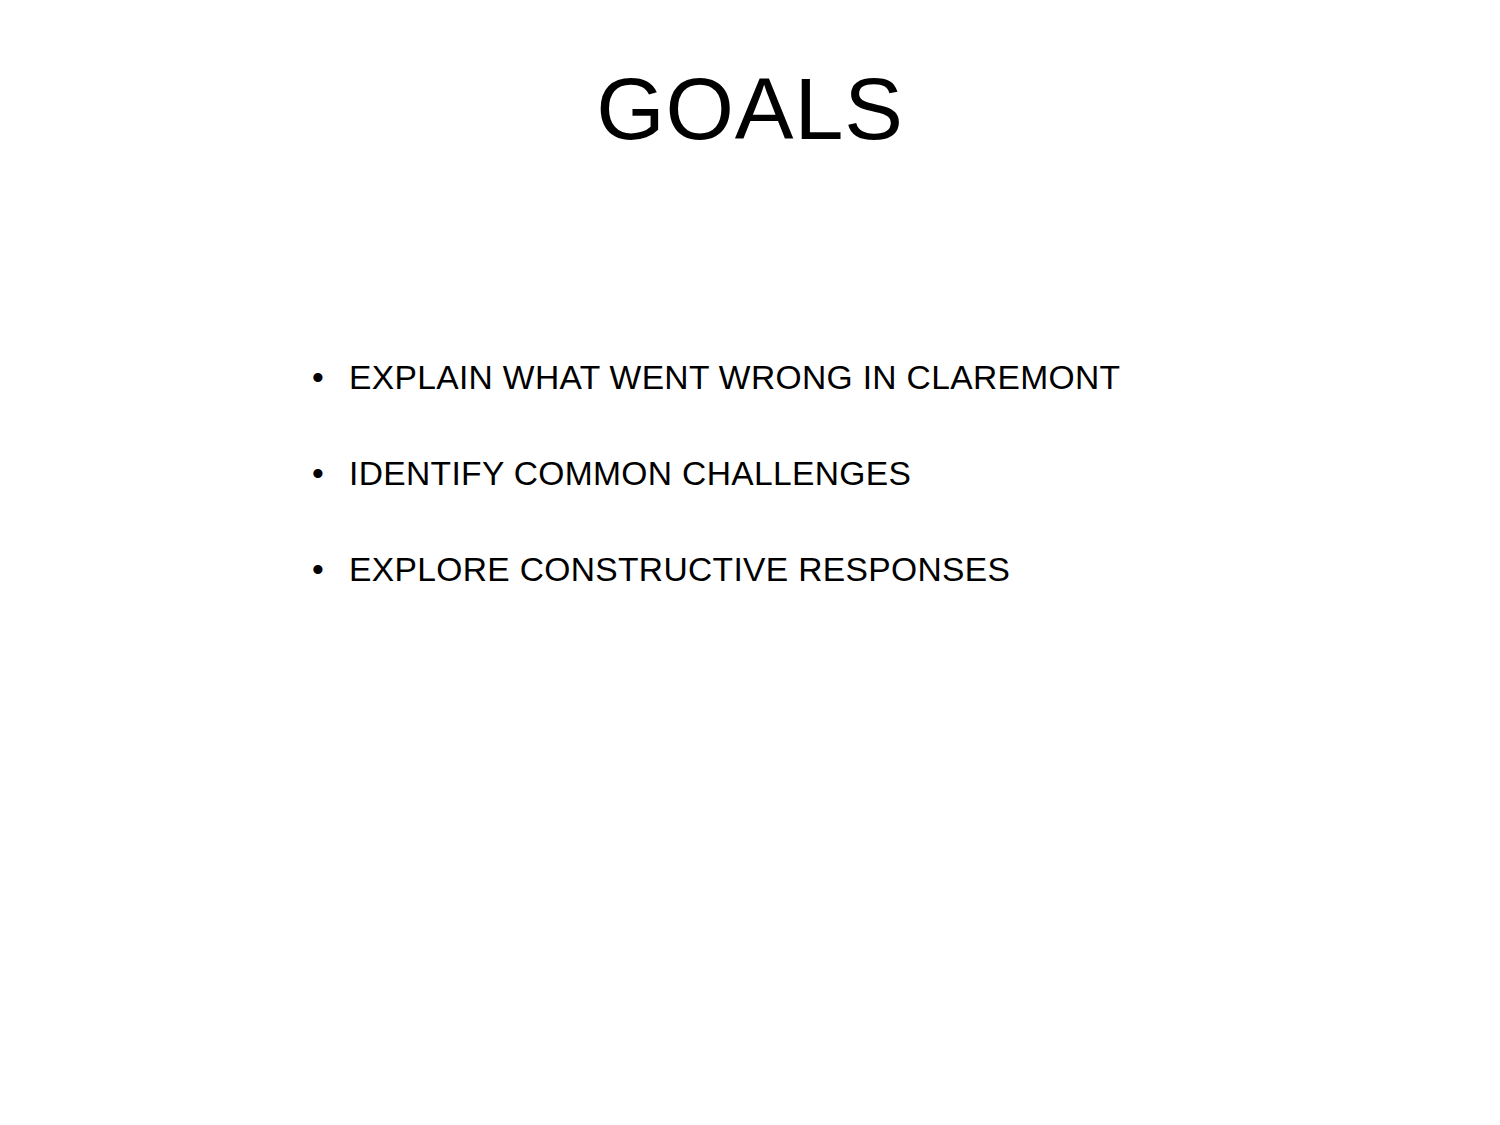GOALS
Explain what went wrong in Claremont
Identify common challenges
Explore constructive responses